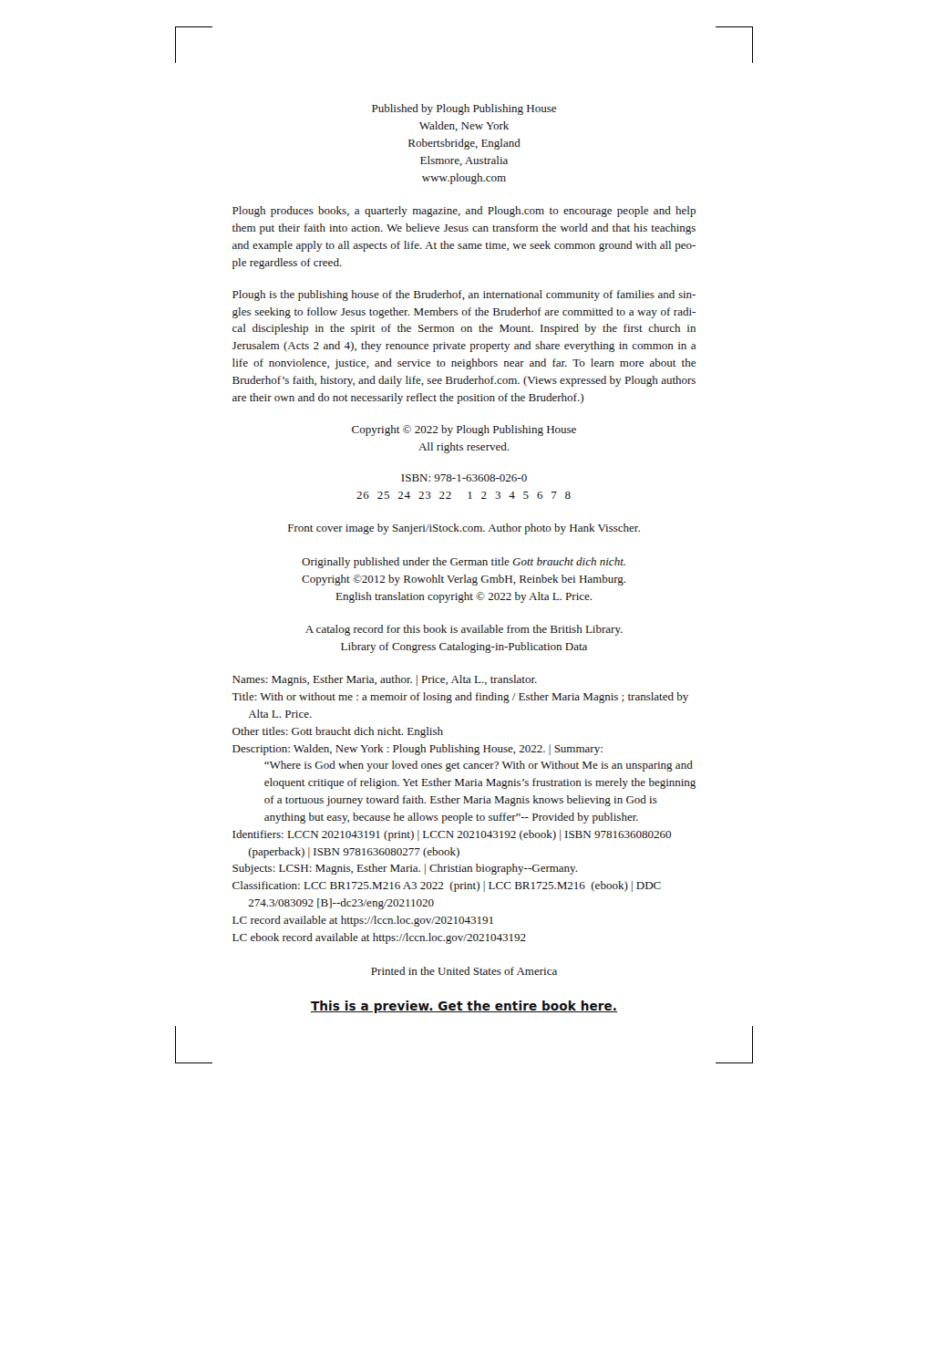Published by Plough Publishing House
Walden, New York
Robertsbridge, England
Elsmore, Australia
www.plough.com
Plough produces books, a quarterly magazine, and Plough.com to encourage people and help them put their faith into action. We believe Jesus can transform the world and that his teachings and example apply to all aspects of life. At the same time, we seek common ground with all people regardless of creed.
Plough is the publishing house of the Bruderhof, an international community of families and singles seeking to follow Jesus together. Members of the Bruderhof are committed to a way of radical discipleship in the spirit of the Sermon on the Mount. Inspired by the first church in Jerusalem (Acts 2 and 4), they renounce private property and share everything in common in a life of nonviolence, justice, and service to neighbors near and far. To learn more about the Bruderhof’s faith, history, and daily life, see Bruderhof.com. (Views expressed by Plough authors are their own and do not necessarily reflect the position of the Bruderhof.)
Copyright © 2022 by Plough Publishing House
All rights reserved.
ISBN: 978-1-63608-026-0
26 25 24 23 22 1 2 3 4 5 6 7 8
Front cover image by Sanjeri/iStock.com. Author photo by Hank Visscher.
Originally published under the German title Gott braucht dich nicht.
Copyright ©2012 by Rowohlt Verlag GmbH, Reinbek bei Hamburg.
English translation copyright © 2022 by Alta L. Price.
A catalog record for this book is available from the British Library.
Library of Congress Cataloging-in-Publication Data
Names: Magnis, Esther Maria, author. | Price, Alta L., translator.
Title: With or without me : a memoir of losing and finding / Esther Maria Magnis ; translated by Alta L. Price.
Other titles: Gott braucht dich nicht. English
Description: Walden, New York : Plough Publishing House, 2022. | Summary: “Where is God when your loved ones get cancer? With or Without Me is an unsparing and eloquent critique of religion. Yet Esther Maria Magnis’s frustration is merely the beginning of a tortuous journey toward faith. Esther Maria Magnis knows believing in God is anything but easy, because he allows people to suffer”-- Provided by publisher.
Identifiers: LCCN 2021043191 (print) | LCCN 2021043192 (ebook) | ISBN 9781636080260 (paperback) | ISBN 9781636080277 (ebook)
Subjects: LCSH: Magnis, Esther Maria. | Christian biography--Germany.
Classification: LCC BR1725.M216 A3 2022 (print) | LCC BR1725.M216 (ebook) | DDC 274.3/083092 [B]--dc23/eng/20211020
LC record available at https://lccn.loc.gov/2021043191
LC ebook record available at https://lccn.loc.gov/2021043192
Printed in the United States of America
This is a preview. Get the entire book here.